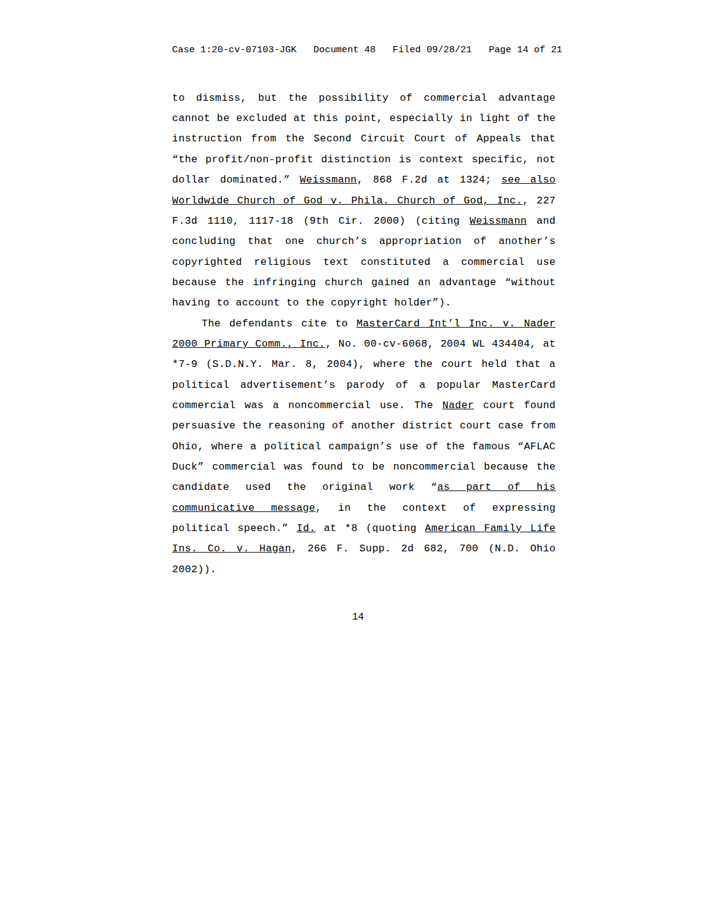Case 1:20-cv-07103-JGK Document 48 Filed 09/28/21 Page 14 of 21
to dismiss, but the possibility of commercial advantage cannot be excluded at this point, especially in light of the instruction from the Second Circuit Court of Appeals that “the profit/non-profit distinction is context specific, not dollar dominated.” Weissmann, 868 F.2d at 1324; see also Worldwide Church of God v. Phila. Church of God, Inc., 227 F.3d 1110, 1117-18 (9th Cir. 2000) (citing Weissmann and concluding that one church’s appropriation of another’s copyrighted religious text constituted a commercial use because the infringing church gained an advantage “without having to account to the copyright holder”).
The defendants cite to MasterCard Int’l Inc. v. Nader 2000 Primary Comm., Inc., No. 00-cv-6068, 2004 WL 434404, at *7-9 (S.D.N.Y. Mar. 8, 2004), where the court held that a political advertisement’s parody of a popular MasterCard commercial was a noncommercial use. The Nader court found persuasive the reasoning of another district court case from Ohio, where a political campaign’s use of the famous “AFLAC Duck” commercial was found to be noncommercial because the candidate used the original work “as part of his communicative message, in the context of expressing political speech.” Id. at *8 (quoting American Family Life Ins. Co. v. Hagan, 266 F. Supp. 2d 682, 700 (N.D. Ohio 2002)).
14